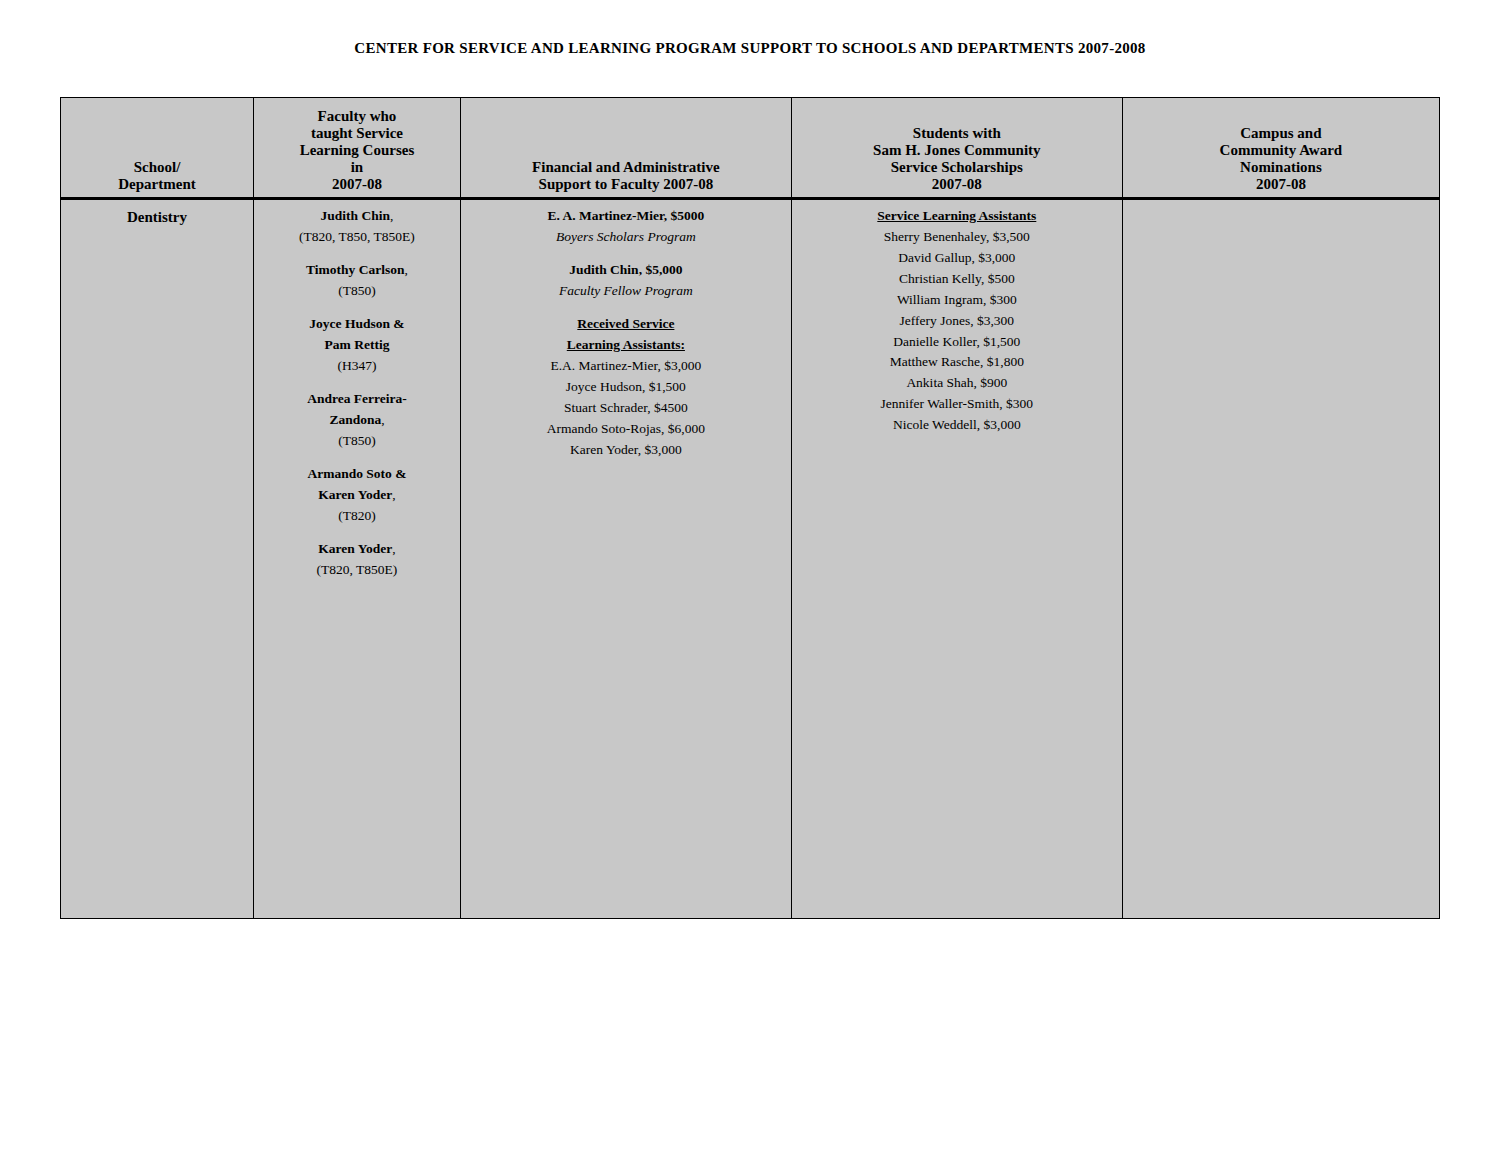CENTER FOR SERVICE AND LEARNING PROGRAM SUPPORT TO SCHOOLS AND DEPARTMENTS 2007-2008
| School/ Department | Faculty who taught Service Learning Courses in 2007-08 | Financial and Administrative Support to Faculty 2007-08 | Students with Sam H. Jones Community Service Scholarships 2007-08 | Campus and Community Award Nominations 2007-08 |
| --- | --- | --- | --- | --- |
| Dentistry | Judith Chin , (T820, T850, T850E) Timothy Carlson , (T850) Joyce Hudson & Pam Rettig (H347) Andrea Ferreira- Zandona , (T850) Armando Soto & Karen Yoder , (T820) Karen Yoder , (T820, T850E) | E. A. Martinez-Mier, $5000 Boyers Scholars Program Judith Chin, $5,000 Faculty Fellow Program Received Service Learning Assistants: E.A. Martinez-Mier, $3,000 Joyce Hudson, $1,500 Stuart Schrader, $4500 Armando Soto-Rojas, $6,000 Karen Yoder, $3,000 | Service Learning Assistants Sherry Benenhaley, $3,500 David Gallup, $3,000 Christian Kelly, $500 William Ingram, $300 Jeffery Jones, $3,300 Danielle Koller, $1,500 Matthew Rasche, $1,800 Ankita Shah, $900 Jennifer Waller-Smith, $300 Nicole Weddell, $3,000 | |